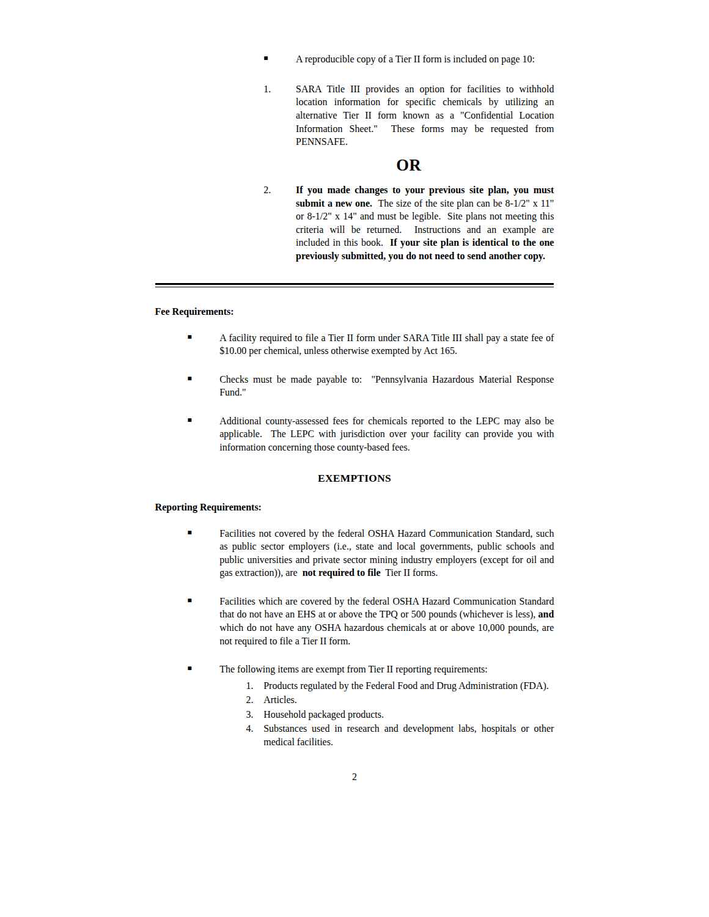■
A reproducible copy of a Tier II form is included on page 10:
1.
SARA Title III provides an option for facilities to withhold location information for specific chemicals by utilizing an alternative Tier II form known as a "Confidential Location Information Sheet." These forms may be requested from PENNSAFE.
OR
2.
If you made changes to your previous site plan, you must submit a new one. The size of the site plan can be 8-1/2" x 11" or 8-1/2" x 14" and must be legible. Site plans not meeting this criteria will be returned. Instructions and an example are included in this book. If your site plan is identical to the one previously submitted, you do not need to send another copy.
Fee Requirements:
■
A facility required to file a Tier II form under SARA Title III shall pay a state fee of $10.00 per chemical, unless otherwise exempted by Act 165.
■
Checks must be made payable to: "Pennsylvania Hazardous Material Response Fund."
■
Additional county-assessed fees for chemicals reported to the LEPC may also be applicable. The LEPC with jurisdiction over your facility can provide you with information concerning those county-based fees.
EXEMPTIONS
Reporting Requirements:
■
Facilities not covered by the federal OSHA Hazard Communication Standard, such as public sector employers (i.e., state and local governments, public schools and public universities and private sector mining industry employers (except for oil and gas extraction)), are not required to file Tier II forms.
■
Facilities which are covered by the federal OSHA Hazard Communication Standard that do not have an EHS at or above the TPQ or 500 pounds (whichever is less), and which do not have any OSHA hazardous chemicals at or above 10,000 pounds, are not required to file a Tier II form.
■
The following items are exempt from Tier II reporting requirements:
1. Products regulated by the Federal Food and Drug Administration (FDA).
2. Articles.
3. Household packaged products.
4. Substances used in research and development labs, hospitals or other medical facilities.
2